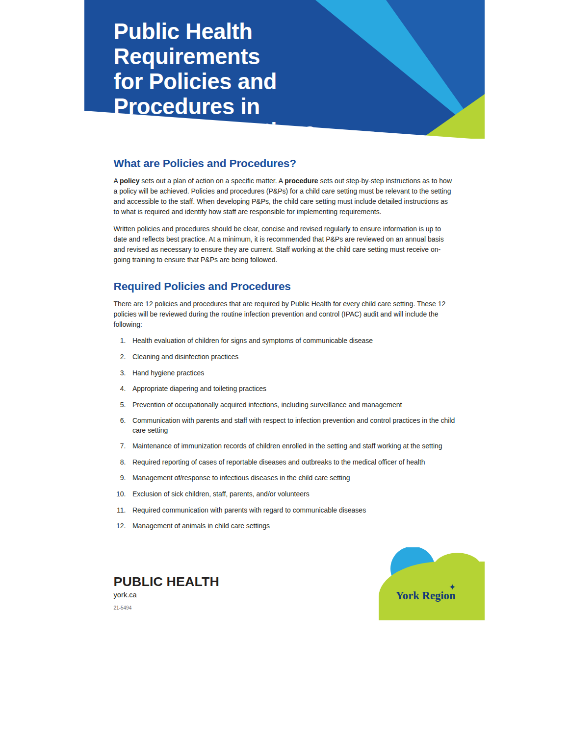Public Health Requirements
for Policies and Procedures in
Child Care Settings
What are Policies and Procedures?
A policy sets out a plan of action on a specific matter. A procedure sets out step-by-step instructions as to how a policy will be achieved. Policies and procedures (P&Ps) for a child care setting must be relevant to the setting and accessible to the staff. When developing P&Ps, the child care setting must include detailed instructions as to what is required and identify how staff are responsible for implementing requirements.
Written policies and procedures should be clear, concise and revised regularly to ensure information is up to date and reflects best practice. At a minimum, it is recommended that P&Ps are reviewed on an annual basis and revised as necessary to ensure they are current. Staff working at the child care setting must receive on-going training to ensure that P&Ps are being followed.
Required Policies and Procedures
There are 12 policies and procedures that are required by Public Health for every child care setting. These 12 policies will be reviewed during the routine infection prevention and control (IPAC) audit and will include the following:
Health evaluation of children for signs and symptoms of communicable disease
Cleaning and disinfection practices
Hand hygiene practices
Appropriate diapering and toileting practices
Prevention of occupationally acquired infections, including surveillance and management
Communication with parents and staff with respect to infection prevention and control practices in the child care setting
Maintenance of immunization records of children enrolled in the setting and staff working at the setting
Required reporting of cases of reportable diseases and outbreaks to the medical officer of health
Management of/response to infectious diseases in the child care setting
Exclusion of sick children, staff, parents, and/or volunteers
Required communication with parents with regard to communicable diseases
Management of animals in child care settings
PUBLIC HEALTH
york.ca
21-5494
✦
York Region